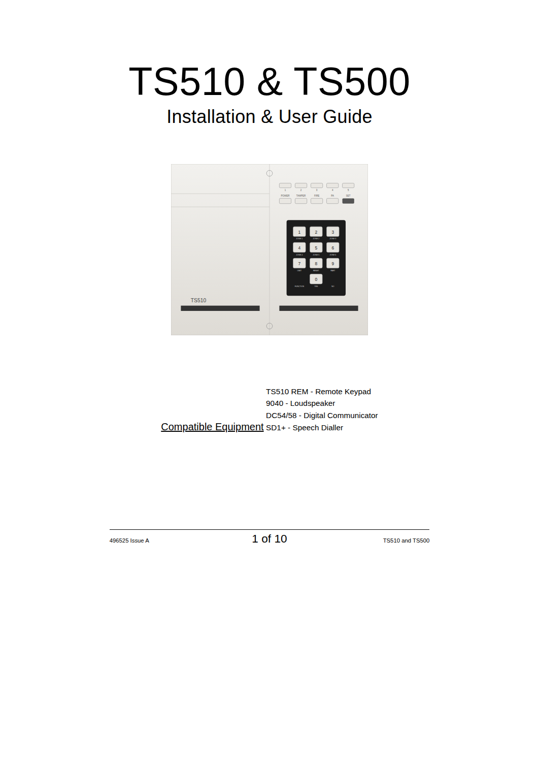TS510 & TS500
Installation & User Guide
Compatible Equipment
TS510 REM - Remote Keypad
9040 - Loudspeaker
DC54/58 - Digital Communicator
SD1+ - Speech Dialler
496525 Issue A
1 of 10
TS510 and TS500